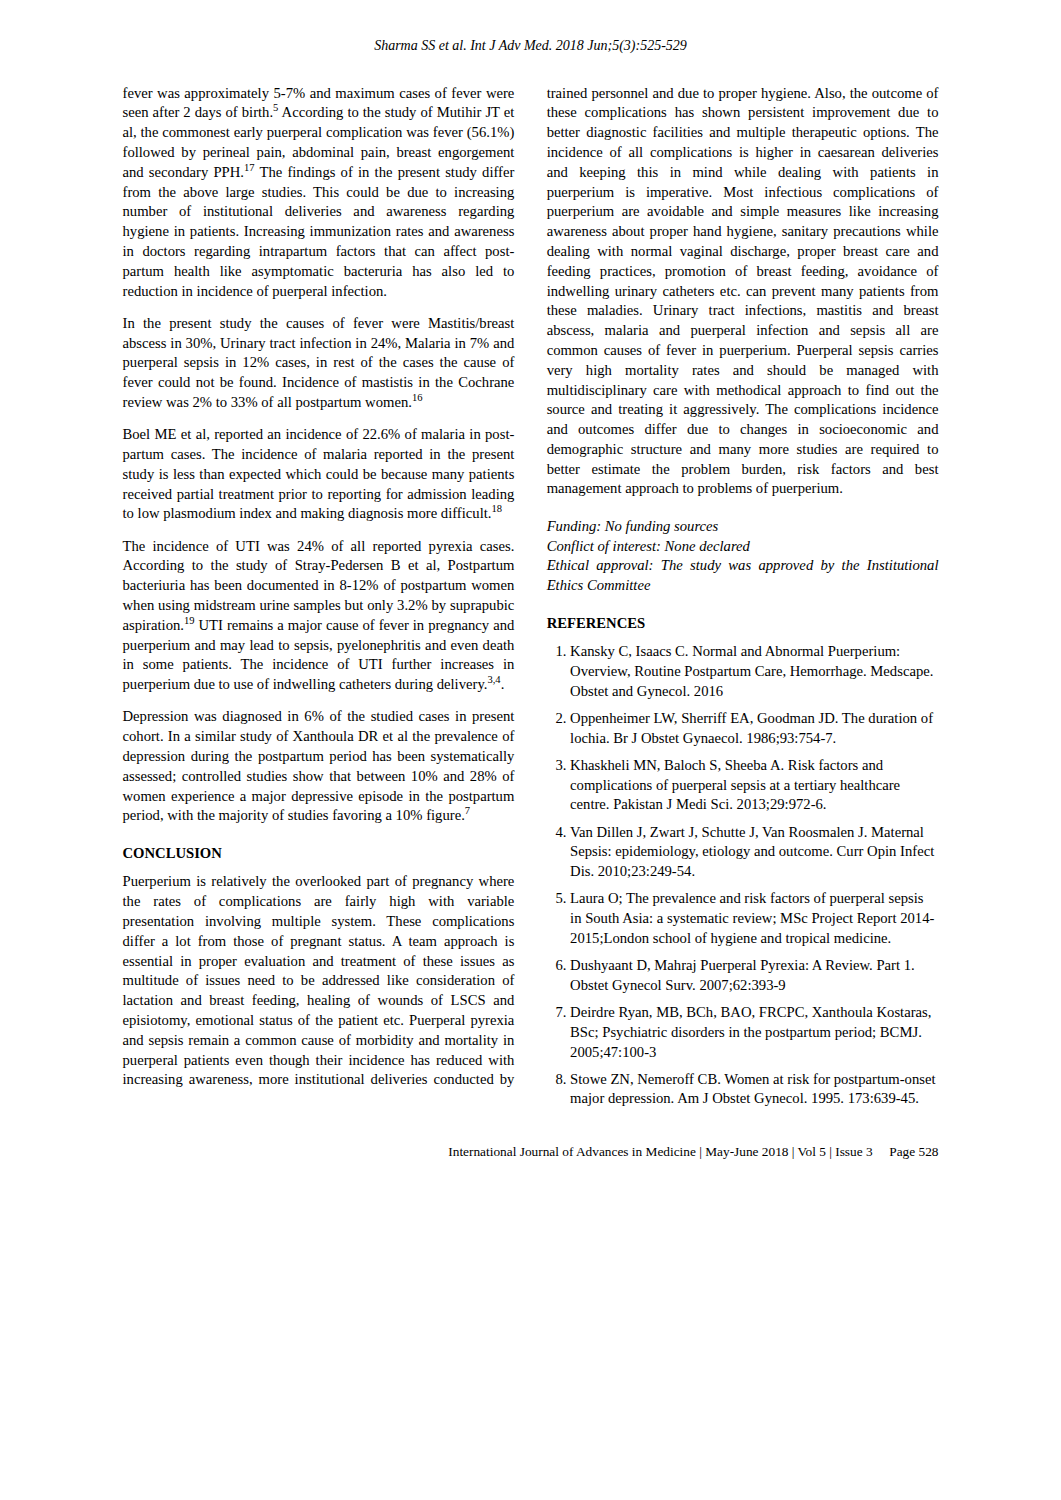Sharma SS et al. Int J Adv Med. 2018 Jun;5(3):525-529
fever was approximately 5-7% and maximum cases of fever were seen after 2 days of birth.5 According to the study of Mutihir JT et al, the commonest early puerperal complication was fever (56.1%) followed by perineal pain, abdominal pain, breast engorgement and secondary PPH.17 The findings of in the present study differ from the above large studies. This could be due to increasing number of institutional deliveries and awareness regarding hygiene in patients. Increasing immunization rates and awareness in doctors regarding intrapartum factors that can affect post-partum health like asymptomatic bacteruria has also led to reduction in incidence of puerperal infection.
In the present study the causes of fever were Mastitis/breast abscess in 30%, Urinary tract infection in 24%, Malaria in 7% and puerperal sepsis in 12% cases, in rest of the cases the cause of fever could not be found. Incidence of mastistis in the Cochrane review was 2% to 33% of all postpartum women.16
Boel ME et al, reported an incidence of 22.6% of malaria in post-partum cases. The incidence of malaria reported in the present study is less than expected which could be because many patients received partial treatment prior to reporting for admission leading to low plasmodium index and making diagnosis more difficult.18
The incidence of UTI was 24% of all reported pyrexia cases. According to the study of Stray-Pedersen B et al, Postpartum bacteriuria has been documented in 8-12% of postpartum women when using midstream urine samples but only 3.2% by suprapubic aspiration.19 UTI remains a major cause of fever in pregnancy and puerperium and may lead to sepsis, pyelonephritis and even death in some patients. The incidence of UTI further increases in puerperium due to use of indwelling catheters during delivery.3,4.
Depression was diagnosed in 6% of the studied cases in present cohort. In a similar study of Xanthoula DR et al the prevalence of depression during the postpartum period has been systematically assessed; controlled studies show that between 10% and 28% of women experience a major depressive episode in the postpartum period, with the majority of studies favoring a 10% figure.7
Conclusion
Puerperium is relatively the overlooked part of pregnancy where the rates of complications are fairly high with variable presentation involving multiple system. These complications differ a lot from those of pregnant status. A team approach is essential in proper evaluation and treatment of these issues as multitude of issues need to be addressed like consideration of lactation and breast feeding, healing of wounds of LSCS and episiotomy, emotional status of the patient etc. Puerperal pyrexia and sepsis remain a common cause of morbidity and mortality in puerperal patients even though their incidence has reduced with increasing awareness, more institutional deliveries conducted by trained personnel and due to proper hygiene. Also, the outcome of these complications has shown persistent improvement due to better diagnostic facilities and multiple therapeutic options. The incidence of all complications is higher in caesarean deliveries and keeping this in mind while dealing with patients in puerperium is imperative. Most infectious complications of puerperium are avoidable and simple measures like increasing awareness about proper hand hygiene, sanitary precautions while dealing with normal vaginal discharge, proper breast care and feeding practices, promotion of breast feeding, avoidance of indwelling urinary catheters etc. can prevent many patients from these maladies. Urinary tract infections, mastitis and breast abscess, malaria and puerperal infection and sepsis all are common causes of fever in puerperium. Puerperal sepsis carries very high mortality rates and should be managed with multidisciplinary care with methodical approach to find out the source and treating it aggressively. The complications incidence and outcomes differ due to changes in socioeconomic and demographic structure and many more studies are required to better estimate the problem burden, risk factors and best management approach to problems of puerperium.
Funding: No funding sources
Conflict of interest: None declared
Ethical approval: The study was approved by the Institutional Ethics Committee
References
Kansky C, Isaacs C. Normal and Abnormal Puerperium: Overview, Routine Postpartum Care, Hemorrhage. Medscape. Obstet and Gynecol. 2016
Oppenheimer LW, Sherriff EA, Goodman JD. The duration of lochia. Br J Obstet Gynaecol. 1986;93:754-7.
Khaskheli MN, Baloch S, Sheeba A. Risk factors and complications of puerperal sepsis at a tertiary healthcare centre. Pakistan J Medi Sci. 2013;29:972-6.
Van Dillen J, Zwart J, Schutte J, Van Roosmalen J. Maternal Sepsis: epidemiology, etiology and outcome. Curr Opin Infect Dis. 2010;23:249-54.
Laura O; The prevalence and risk factors of puerperal sepsis in South Asia: a systematic review; MSc Project Report 2014-2015;London school of hygiene and tropical medicine.
Dushyaant D, Mahraj Puerperal Pyrexia: A Review. Part 1. Obstet Gynecol Surv. 2007;62:393-9
Deirdre Ryan, MB, BCh, BAO, FRCPC, Xanthoula Kostaras, BSc; Psychiatric disorders in the postpartum period; BCMJ. 2005;47:100-3
Stowe ZN, Nemeroff CB. Women at risk for postpartum-onset major depression. Am J Obstet Gynecol. 1995. 173:639-45.
International Journal of Advances in Medicine | May-June 2018 | Vol 5 | Issue 3 Page 528